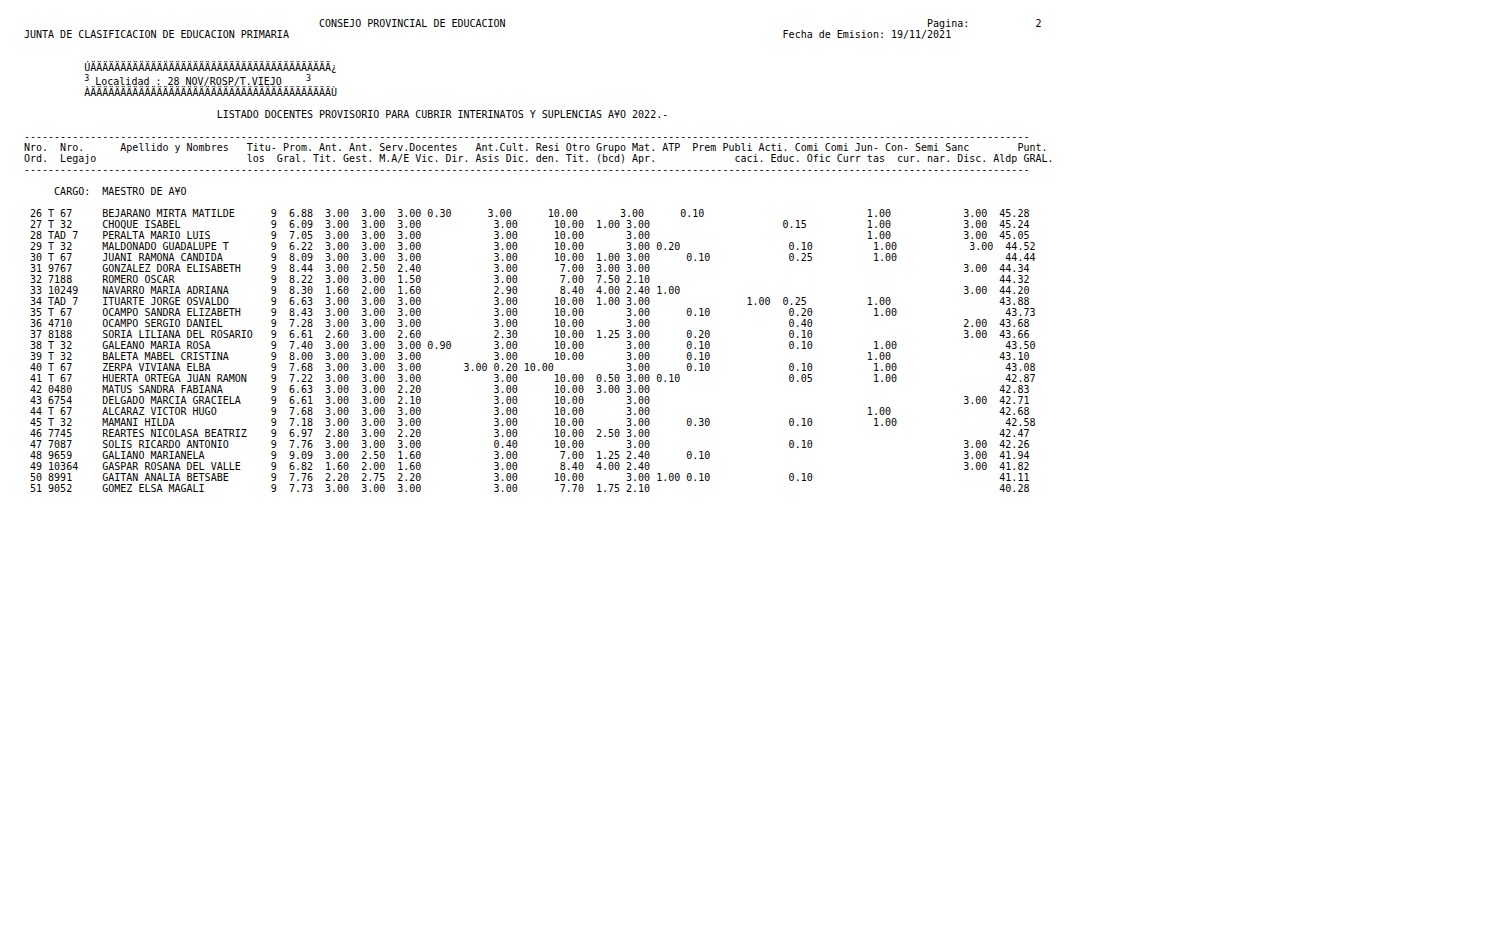CONSEJO PROVINCIAL DE EDUCACION                                                                      Pagina:           2
JUNTA DE CLASIFICACION DE EDUCACION PRIMARIA                                                                                  Fecha de Emision: 19/11/2021


          ÚÄÄÄÄÄÄÄÄÄÄÄÄÄÄÄÄÄÄÄÄÄÄÄÄÄÄÄÄÄÄÄÄÄÄÄÄÄÄÄÄ¿
          3 Localidad : 28 NOV/ROSP/T.VIEJO    3
          ÀÄÄÄÄÄÄÄÄÄÄÄÄÄÄÄÄÄÄÄÄÄÄÄÄÄÄÄÄÄÄÄÄÄÄÄÄÄÄÄÄÙ

                                LISTADO DOCENTES PROVISORIO PARA CUBRIR INTERINATOS Y SUPLENCIAS A¥O 2022.-

-----------------------------------------------------------------------------------------------------------------------------------------------------------------------
Nro.  Nro.      Apellido y Nombres   Titu- Prom. Ant. Ant. Serv.Docentes   Ant.Cult. Resi Otro Grupo Mat. ATP  Prem Publi Acti. Comi Comi Jun- Con- Semi Sanc        Punt.
Ord.  Legajo                         los  Gral. Tit. Gest. M.A/E Vic. Dir. Asis Dic. den. Tit. (bcd) Apr.             caci. Educ. Ofic Curr tas  cur. nar. Disc. Aldp GRAL.
-----------------------------------------------------------------------------------------------------------------------------------------------------------------------

     CARGO:  MAESTRO DE A¥O

 26 T 67     BEJARANO MIRTA MATILDE      9  6.88  3.00  3.00  3.00 0.30      3.00      10.00       3.00      0.10                           1.00            3.00  45.28
 27 T 32     CHOQUE ISABEL               9  6.09  3.00  3.00  3.00            3.00      10.00  1.00 3.00                      0.15          1.00            3.00  45.24
 28 TAD 7    PERALTA MARIO LUIS          9  7.05  3.00  3.00  3.00            3.00      10.00       3.00                                    1.00            3.00  45.05
 29 T 32     MALDONADO GUADALUPE T       9  6.22  3.00  3.00  3.00            3.00      10.00       3.00 0.20                  0.10          1.00            3.00  44.52
 30 T 67     JUANI RAMONA CANDIDA        9  8.09  3.00  3.00  3.00            3.00      10.00  1.00 3.00      0.10             0.25          1.00                  44.44
 31 9767     GONZALEZ DORA ELISABETH     9  8.44  3.00  2.50  2.40            3.00       7.00  3.00 3.00                                                    3.00  44.34
 32 7188     ROMERO OSCAR                9  8.22  3.00  3.00  1.50            3.00       7.00  7.50 2.10                                                          44.32
 33 10249    NAVARRO MARIA ADRIANA       9  8.30  1.60  2.00  1.60            2.90       8.40  4.00 2.40 1.00                                               3.00  44.20
 34 TAD 7    ITUARTE JORGE OSVALDO       9  6.63  3.00  3.00  3.00            3.00      10.00  1.00 3.00                1.00  0.25          1.00                  43.88
 35 T 67     OCAMPO SANDRA ELIZABETH     9  8.43  3.00  3.00  3.00            3.00      10.00       3.00      0.10             0.20          1.00                  43.73
 36 4710     OCAMPO SERGIO DANIEL        9  7.28  3.00  3.00  3.00            3.00      10.00       3.00                       0.40                         2.00  43.68
 37 8188     SORIA LILIANA DEL ROSARIO   9  6.61  2.60  3.00  2.60            2.30      10.00  1.25 3.00      0.20             0.10                         3.00  43.66
 38 T 32     GALEANO MARIA ROSA          9  7.40  3.00  3.00  3.00 0.90       3.00      10.00       3.00      0.10             0.10          1.00                  43.50
 39 T 32     BALETA MABEL CRISTINA       9  8.00  3.00  3.00  3.00            3.00      10.00       3.00      0.10                          1.00                  43.10
 40 T 67     ZERPA VIVIANA ELBA          9  7.68  3.00  3.00  3.00       3.00 0.20 10.00            3.00      0.10             0.10          1.00                  43.08
 41 T 67     HUERTA ORTEGA JUAN RAMON    9  7.22  3.00  3.00  3.00            3.00      10.00  0.50 3.00 0.10                  0.05          1.00                  42.87
 42 0480     MATUS SANDRA FABIANA        9  6.63  3.00  3.00  2.20            3.00      10.00  3.00 3.00                                                          42.83
 43 6754     DELGADO MARCIA GRACIELA     9  6.61  3.00  3.00  2.10            3.00      10.00       3.00                                                    3.00  42.71
 44 T 67     ALCARAZ VICTOR HUGO         9  7.68  3.00  3.00  3.00            3.00      10.00       3.00                                    1.00                  42.68
 45 T 32     MAMANI HILDA                9  7.18  3.00  3.00  3.00            3.00      10.00       3.00      0.30             0.10          1.00                  42.58
 46 7745     REARTES NICOLASA BEATRIZ    9  6.97  2.80  3.00  2.20            3.00      10.00  2.50 3.00                                                          42.47
 47 7087     SOLIS RICARDO ANTONIO       9  7.76  3.00  3.00  3.00            0.40      10.00       3.00                       0.10                         3.00  42.26
 48 9659     GALIANO MARIANELA           9  9.09  3.00  2.50  1.60            3.00       7.00  1.25 2.40      0.10                                          3.00  41.94
 49 10364    GASPAR ROSANA DEL VALLE     9  6.82  1.60  2.00  1.60            3.00       8.40  4.00 2.40                                                    3.00  41.82
 50 8991     GAITAN ANALIA BETSABE       9  7.76  2.20  2.75  2.20            3.00      10.00       3.00 1.00 0.10             0.10                               41.11
 51 9052     GOMEZ ELSA MAGALI           9  7.73  3.00  3.00  3.00            3.00       7.70  1.75 2.10                                                          40.28